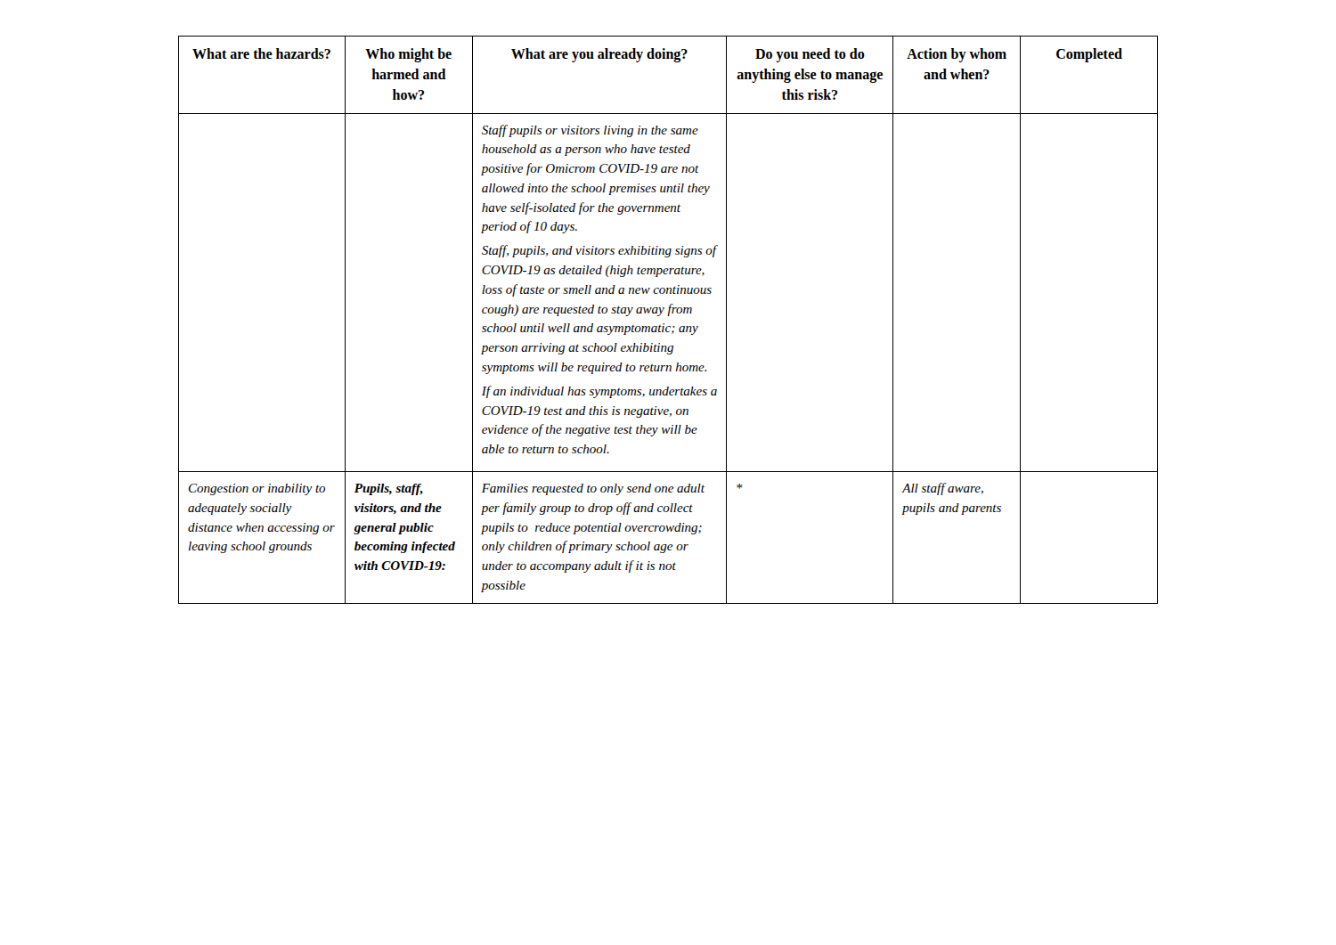| What are the hazards? | Who might be harmed and how? | What are you already doing? | Do you need to do anything else to manage this risk? | Action by whom and when? | Completed |
| --- | --- | --- | --- | --- | --- |
| | | Staff pupils or visitors living in the same household as a person who have tested positive for Omicrom COVID-19 are not allowed into the school premises until they have self-isolated for the government period of 10 days. Staff, pupils, and visitors exhibiting signs of COVID-19 as detailed (high temperature, loss of taste or smell and a new continuous cough) are requested to stay away from school until well and asymptomatic; any person arriving at school exhibiting symptoms will be required to return home. If an individual has symptoms, undertakes a COVID-19 test and this is negative, on evidence of the negative test they will be able to return to school. | | | |
| Congestion or inability to adequately socially distance when accessing or leaving school grounds | Pupils, staff, visitors, and the general public becoming infected with COVID-19: | Families requested to only send one adult per family group to drop off and collect pupils to reduce potential overcrowding; only children of primary school age or under to accompany adult if it is not possible | * | All staff aware, pupils and parents | |